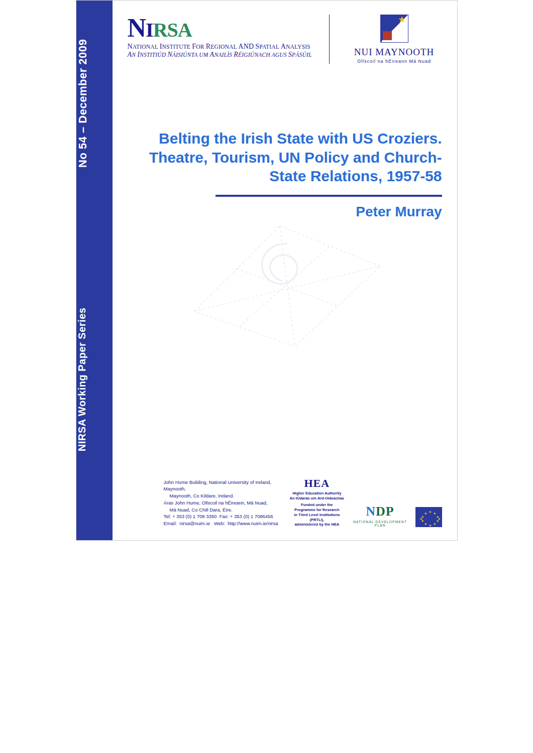No 54 – December 2009
NIRSA Working Paper Series
NIRSA
NATIONAL INSTITUTE FOR REGIONAL AND SPATIAL ANALYSIS
AN INSTITIÚD NÁISIÚNTA UM ANAILÌS RÉIGIÚNACH AGUS SPÁSÚIL
NUI MAYNOOTH
Ollscoil na hÉireann Má Nuad
Belting the Irish State with US Croziers. Theatre, Tourism, UN Policy and Church-State Relations, 1957-58
Peter Murray
John Hume Building, National University of Ireland, Maynooth,
Maynooth, Co Kildare, Ireland.
Áras John Hume, Ollscoil na hÉireann, Má Nuad,
Má Nuad, Co Chill Dara, Éire.
Tel: + 353 (0) 1 708 3350 Fax: + 353 (0) 1 7086456
Email: nirsa@nuim.ie Web: http://www.nuim.ie/nirsa
HEA
Higher Education Authority
An tÚdarás um Ard-Oideachas
Funded under the
Programme for Research
in Third Level Institutions (PRTLI),
administered by the HEA
NDP
NATIONAL DEVELOPMENT PLAN
★★★ ★★★ ★★★ ★★★